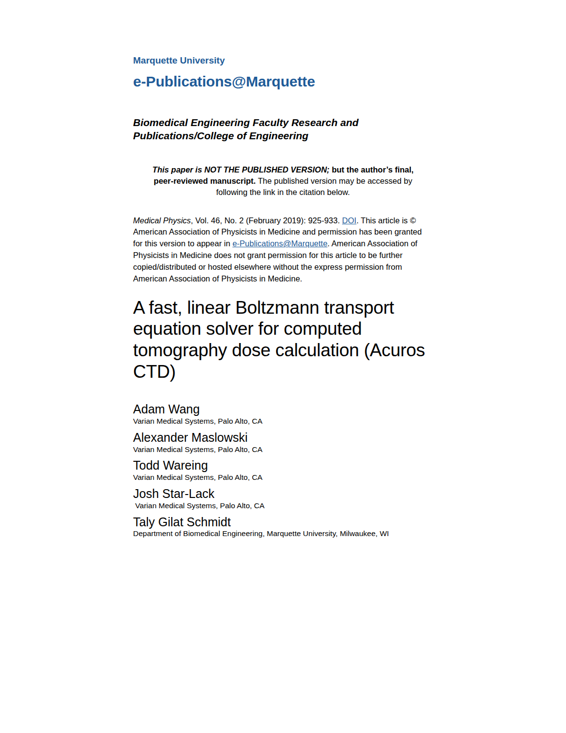Marquette University
e-Publications@Marquette
Biomedical Engineering Faculty Research and Publications/College of Engineering
This paper is NOT THE PUBLISHED VERSION; but the author’s final, peer-reviewed manuscript. The published version may be accessed by following the link in the citation below.
Medical Physics, Vol. 46, No. 2 (February 2019): 925-933. DOI. This article is © American Association of Physicists in Medicine and permission has been granted for this version to appear in e-Publications@Marquette. American Association of Physicists in Medicine does not grant permission for this article to be further copied/distributed or hosted elsewhere without the express permission from American Association of Physicists in Medicine.
A fast, linear Boltzmann transport equation solver for computed tomography dose calculation (Acuros CTD)
Adam Wang
Varian Medical Systems, Palo Alto, CA
Alexander Maslowski
Varian Medical Systems, Palo Alto, CA
Todd Wareing
Varian Medical Systems, Palo Alto, CA
Josh Star-Lack
Varian Medical Systems, Palo Alto, CA
Taly Gilat Schmidt
Department of Biomedical Engineering, Marquette University, Milwaukee, WI